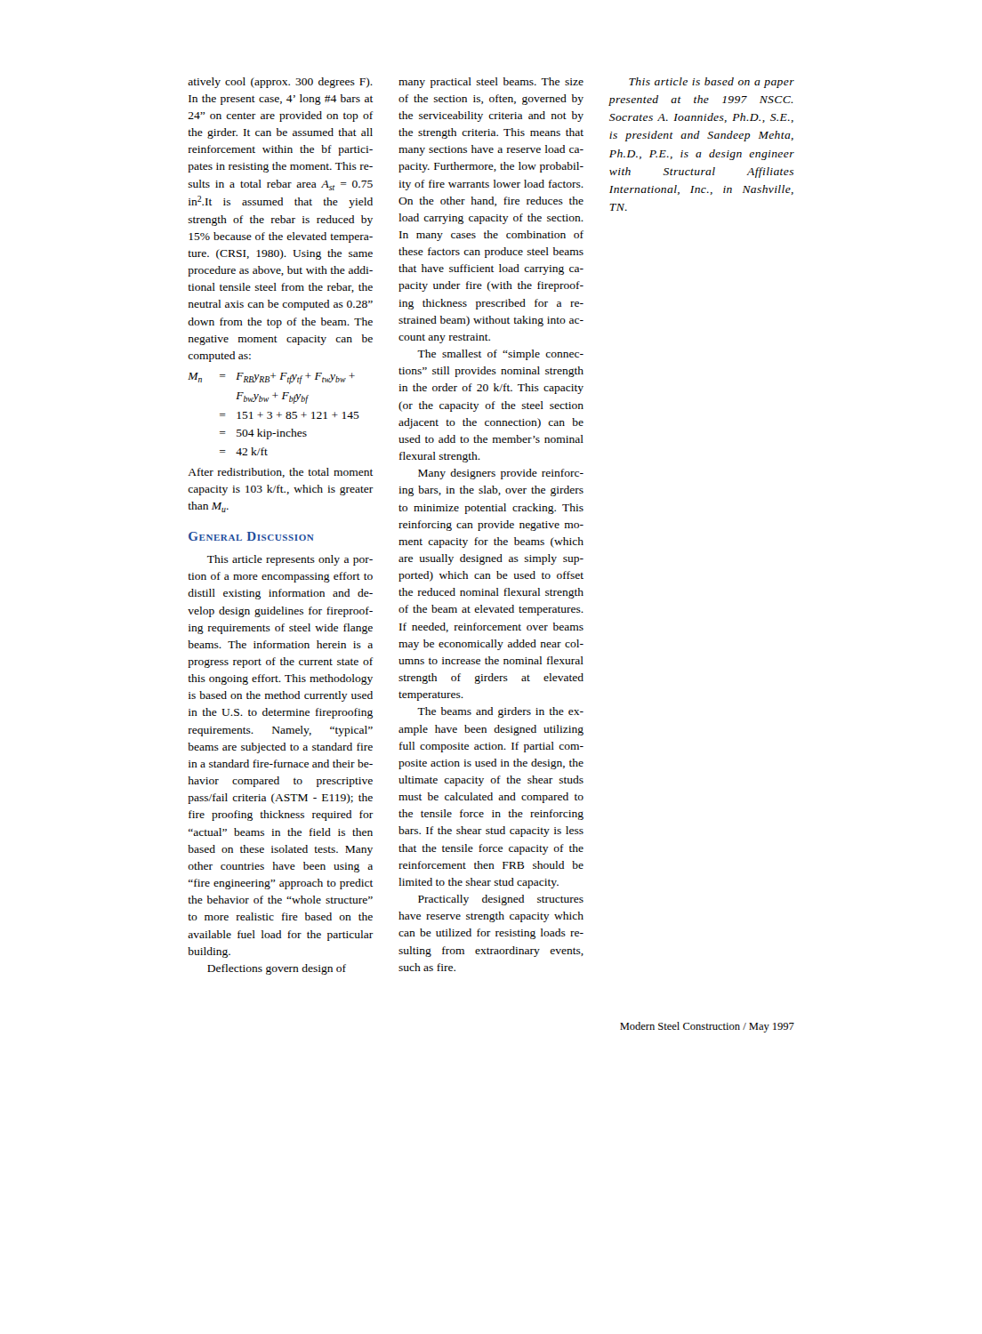atively cool (approx. 300 degrees F). In the present case, 4’ long #4 bars at 24” on center are provided on top of the girder. It can be assumed that all reinforcement within the bf participates in resisting the moment. This results in a total rebar area Ast = 0.75 in2.It is assumed that the yield strength of the rebar is reduced by 15% because of the elevated temperature. (CRSI, 1980). Using the same procedure as above, but with the additional tensile steel from the rebar, the neutral axis can be computed as 0.28” down from the top of the beam. The negative moment capacity can be computed as:
| M n | = | F RB y RB + F tf y tf + F tw y bw + |
| | | F bw y bw + F bf y bf |
| | = | 151 + 3 + 85 + 121 + 145 |
| | = | 504 kip-inches |
| | = | 42 k/ft |
After redistribution, the total moment capacity is 103 k/ft., which is greater than Mu.
General Discussion
This article represents only a portion of a more encompassing effort to distill existing information and develop design guidelines for fireproofing requirements of steel wide flange beams. The information herein is a progress report of the current state of this ongoing effort. This methodology is based on the method currently used in the U.S. to determine fireproofing requirements. Namely, “typical” beams are subjected to a standard fire in a standard fire-furnace and their behavior compared to prescriptive pass/fail criteria (ASTM - E119); the fire proofing thickness required for “actual” beams in the field is then based on these isolated tests. Many other countries have been using a “fire engineering” approach to predict the behavior of the “whole structure” to more realistic fire based on the available fuel load for the particular building.
Deflections govern design of
many practical steel beams. The size of the section is, often, governed by the serviceability criteria and not by the strength criteria. This means that many sections have a reserve load capacity. Furthermore, the low probability of fire warrants lower load factors. On the other hand, fire reduces the load carrying capacity of the section. In many cases the combination of these factors can produce steel beams that have sufficient load carrying capacity under fire (with the fireproofing thickness prescribed for a restrained beam) without taking into account any restraint.
The smallest of “simple connections” still provides nominal strength in the order of 20 k/ft. This capacity (or the capacity of the steel section adjacent to the connection) can be used to add to the member’s nominal flexural strength.
Many designers provide reinforcing bars, in the slab, over the girders to minimize potential cracking. This reinforcing can provide negative moment capacity for the beams (which are usually designed as simply supported) which can be used to offset the reduced nominal flexural strength of the beam at elevated temperatures. If needed, reinforcement over beams may be economically added near columns to increase the nominal flexural strength of girders at elevated temperatures.
The beams and girders in the example have been designed utilizing full composite action. If partial composite action is used in the design, the ultimate capacity of the shear studs must be calculated and compared to the tensile force in the reinforcing bars. If the shear stud capacity is less that the tensile force capacity of the reinforcement then FRB should be limited to the shear stud capacity.
Practically designed structures have reserve strength capacity which can be utilized for resisting loads resulting from extraordinary events, such as fire.
This article is based on a paper presented at the 1997 NSCC. Socrates A. Ioannides, Ph.D., S.E., is president and Sandeep Mehta, Ph.D., P.E., is a design engineer with Structural Affiliates International, Inc., in Nashville, TN.
Modern Steel Construction / May 1997